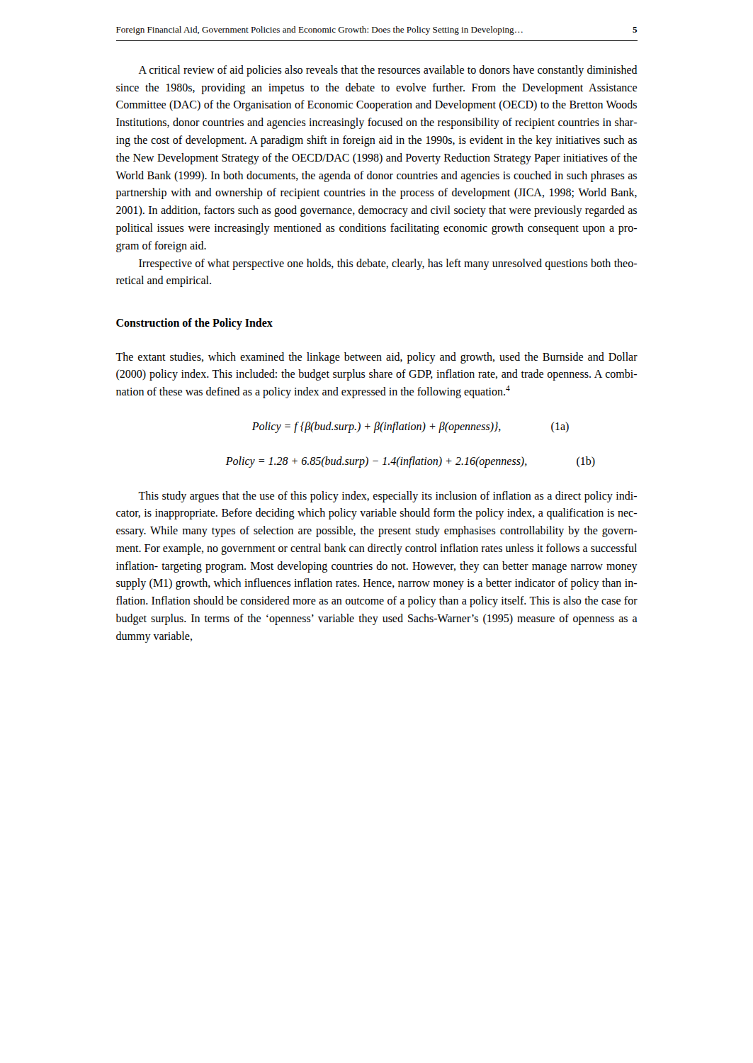Foreign Financial Aid, Government Policies and Economic Growth: Does the Policy Setting in Developing… 5
A critical review of aid policies also reveals that the resources available to donors have constantly diminished since the 1980s, providing an impetus to the debate to evolve further. From the Development Assistance Committee (DAC) of the Organisation of Economic Cooperation and Development (OECD) to the Bretton Woods Institutions, donor countries and agencies increasingly focused on the responsibility of recipient countries in sharing the cost of development. A paradigm shift in foreign aid in the 1990s, is evident in the key initiatives such as the New Development Strategy of the OECD/DAC (1998) and Poverty Reduction Strategy Paper initiatives of the World Bank (1999). In both documents, the agenda of donor countries and agencies is couched in such phrases as partnership with and ownership of recipient countries in the process of development (JICA, 1998; World Bank, 2001). In addition, factors such as good governance, democracy and civil society that were previously regarded as political issues were increasingly mentioned as conditions facilitating economic growth consequent upon a program of foreign aid.
Irrespective of what perspective one holds, this debate, clearly, has left many unresolved questions both theoretical and empirical.
Construction of the Policy Index
The extant studies, which examined the linkage between aid, policy and growth, used the Burnside and Dollar (2000) policy index. This included: the budget surplus share of GDP, inflation rate, and trade openness. A combination of these was defined as a policy index and expressed in the following equation.4
Policy = f {β(bud.surp.) + β(inflation) + β(openness)}, (1a)
Policy = 1.28 + 6.85(bud.surp) − 1.4(inflation) + 2.16(openness), (1b)
This study argues that the use of this policy index, especially its inclusion of inflation as a direct policy indicator, is inappropriate. Before deciding which policy variable should form the policy index, a qualification is necessary. While many types of selection are possible, the present study emphasises controllability by the government. For example, no government or central bank can directly control inflation rates unless it follows a successful inflation- targeting program. Most developing countries do not. However, they can better manage narrow money supply (M1) growth, which influences inflation rates. Hence, narrow money is a better indicator of policy than inflation. Inflation should be considered more as an outcome of a policy than a policy itself. This is also the case for budget surplus. In terms of the ‘openness’ variable they used Sachs-Warner’s (1995) measure of openness as a dummy variable,